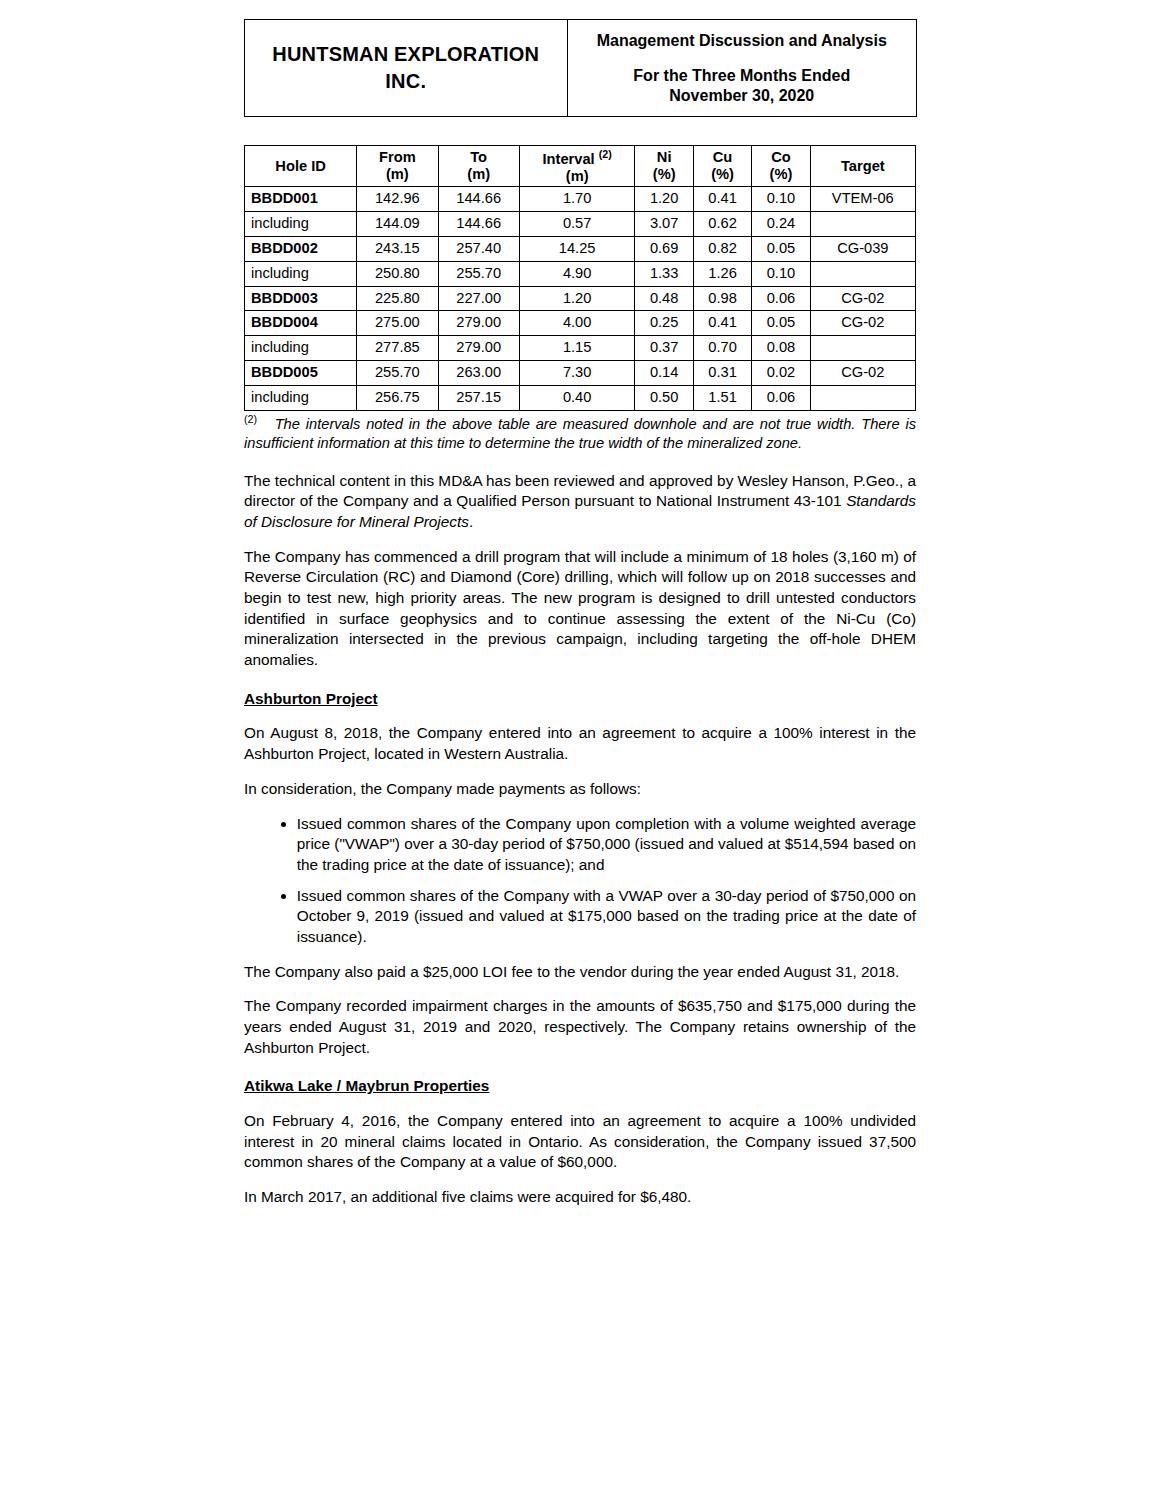HUNTSMAN EXPLORATION INC.
Management Discussion and Analysis
For the Three Months Ended
November 30, 2020
| Hole ID | From (m) | To (m) | Interval (2) (m) | Ni (%) | Cu (%) | Co (%) | Target |
| --- | --- | --- | --- | --- | --- | --- | --- |
| BBDD001 | 142.96 | 144.66 | 1.70 | 1.20 | 0.41 | 0.10 | VTEM-06 |
| including | 144.09 | 144.66 | 0.57 | 3.07 | 0.62 | 0.24 | |
| BBDD002 | 243.15 | 257.40 | 14.25 | 0.69 | 0.82 | 0.05 | CG-039 |
| including | 250.80 | 255.70 | 4.90 | 1.33 | 1.26 | 0.10 | |
| BBDD003 | 225.80 | 227.00 | 1.20 | 0.48 | 0.98 | 0.06 | CG-02 |
| BBDD004 | 275.00 | 279.00 | 4.00 | 0.25 | 0.41 | 0.05 | CG-02 |
| including | 277.85 | 279.00 | 1.15 | 0.37 | 0.70 | 0.08 | |
| BBDD005 | 255.70 | 263.00 | 7.30 | 0.14 | 0.31 | 0.02 | CG-02 |
| including | 256.75 | 257.15 | 0.40 | 0.50 | 1.51 | 0.06 | |
(2) The intervals noted in the above table are measured downhole and are not true width. There is insufficient information at this time to determine the true width of the mineralized zone.
The technical content in this MD&A has been reviewed and approved by Wesley Hanson, P.Geo., a director of the Company and a Qualified Person pursuant to National Instrument 43-101 Standards of Disclosure for Mineral Projects.
The Company has commenced a drill program that will include a minimum of 18 holes (3,160 m) of Reverse Circulation (RC) and Diamond (Core) drilling, which will follow up on 2018 successes and begin to test new, high priority areas. The new program is designed to drill untested conductors identified in surface geophysics and to continue assessing the extent of the Ni-Cu (Co) mineralization intersected in the previous campaign, including targeting the off-hole DHEM anomalies.
Ashburton Project
On August 8, 2018, the Company entered into an agreement to acquire a 100% interest in the Ashburton Project, located in Western Australia.
In consideration, the Company made payments as follows:
Issued common shares of the Company upon completion with a volume weighted average price ("VWAP") over a 30-day period of $750,000 (issued and valued at $514,594 based on the trading price at the date of issuance); and
Issued common shares of the Company with a VWAP over a 30-day period of $750,000 on October 9, 2019 (issued and valued at $175,000 based on the trading price at the date of issuance).
The Company also paid a $25,000 LOI fee to the vendor during the year ended August 31, 2018.
The Company recorded impairment charges in the amounts of $635,750 and $175,000 during the years ended August 31, 2019 and 2020, respectively. The Company retains ownership of the Ashburton Project.
Atikwa Lake / Maybrun Properties
On February 4, 2016, the Company entered into an agreement to acquire a 100% undivided interest in 20 mineral claims located in Ontario. As consideration, the Company issued 37,500 common shares of the Company at a value of $60,000.
In March 2017, an additional five claims were acquired for $6,480.